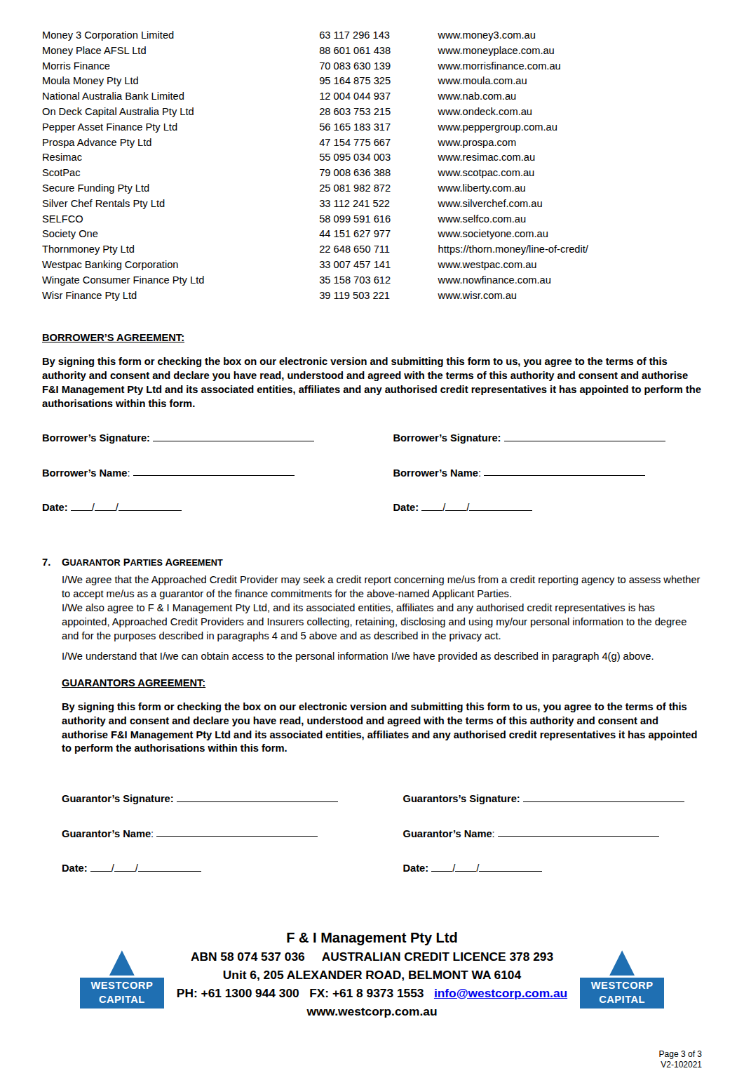| Money 3 Corporation Limited | 63 117 296 143 | www.money3.com.au |
| Money Place AFSL Ltd | 88 601 061 438 | www.moneyplace.com.au |
| Morris Finance | 70 083 630 139 | www.morrisfinance.com.au |
| Moula Money Pty Ltd | 95 164 875 325 | www.moula.com.au |
| National Australia Bank Limited | 12 004 044 937 | www.nab.com.au |
| On Deck Capital Australia Pty Ltd | 28 603 753 215 | www.ondeck.com.au |
| Pepper Asset Finance Pty Ltd | 56 165 183 317 | www.peppergroup.com.au |
| Prospa Advance Pty Ltd | 47 154 775 667 | www.prospa.com |
| Resimac | 55 095 034 003 | www.resimac.com.au |
| ScotPac | 79 008 636 388 | www.scotpac.com.au |
| Secure Funding Pty Ltd | 25 081 982 872 | www.liberty.com.au |
| Silver Chef Rentals Pty Ltd | 33 112 241 522 | www.silverchef.com.au |
| SELFCO | 58 099 591 616 | www.selfco.com.au |
| Society One | 44 151 627 977 | www.societyone.com.au |
| Thornmoney Pty Ltd | 22 648 650 711 | https://thorn.money/line-of-credit/ |
| Westpac Banking Corporation | 33 007 457 141 | www.westpac.com.au |
| Wingate Consumer Finance Pty Ltd | 35 158 703 612 | www.nowfinance.com.au |
| Wisr Finance Pty Ltd | 39 119 503 221 | www.wisr.com.au |
BORROWER’S AGREEMENT:
By signing this form or checking the box on our electronic version and submitting this form to us, you agree to the terms of this authority and consent and declare you have read, understood and agreed with the terms of this authority and consent and authorise F&I Management Pty Ltd and its associated entities, affiliates and any authorised credit representatives it has appointed to perform the authorisations within this form.
| Borrower’s Signature: | Borrower’s Signature: |
| Borrower’s Name : | Borrower’s Name : |
| Date: / / | Date: / / |
7. GUARANTOR PARTIES AGREEMENT
I/We agree that the Approached Credit Provider may seek a credit report concerning me/us from a credit reporting agency to assess whether to accept me/us as a guarantor of the finance commitments for the above-named Applicant Parties.
I/We also agree to F & I Management Pty Ltd, and its associated entities, affiliates and any authorised credit representatives is has appointed, Approached Credit Providers and Insurers collecting, retaining, disclosing and using my/our personal information to the degree and for the purposes described in paragraphs 4 and 5 above and as described in the privacy act.
I/We understand that I/we can obtain access to the personal information I/we have provided as described in paragraph 4(g) above.
GUARANTORS AGREEMENT:
By signing this form or checking the box on our electronic version and submitting this form to us, you agree to the terms of this authority and consent and declare you have read, understood and agreed with the terms of this authority and consent and authorise F&I Management Pty Ltd and its associated entities, affiliates and any authorised credit representatives it has appointed to perform the authorisations within this form.
| Guarantor’s Signature: | Guarantors’s Signature: |
| Guarantor’s Name : | Guarantor’s Name : |
| Date: / / | Date: / / |
▲
WESTCORP
CAPITAL
F & I Management Pty Ltd
ABN 58 074 537 036 AUSTRALIAN CREDIT LICENCE 378 293
Unit 6, 205 ALEXANDER ROAD, BELMONT WA 6104
PH: +61 1300 944 300 FX: +61 8 9373 1553 info@westcorp.com.au
www.westcorp.com.au
▲
WESTCORP
CAPITAL
Page 3 of 3
V2-102021